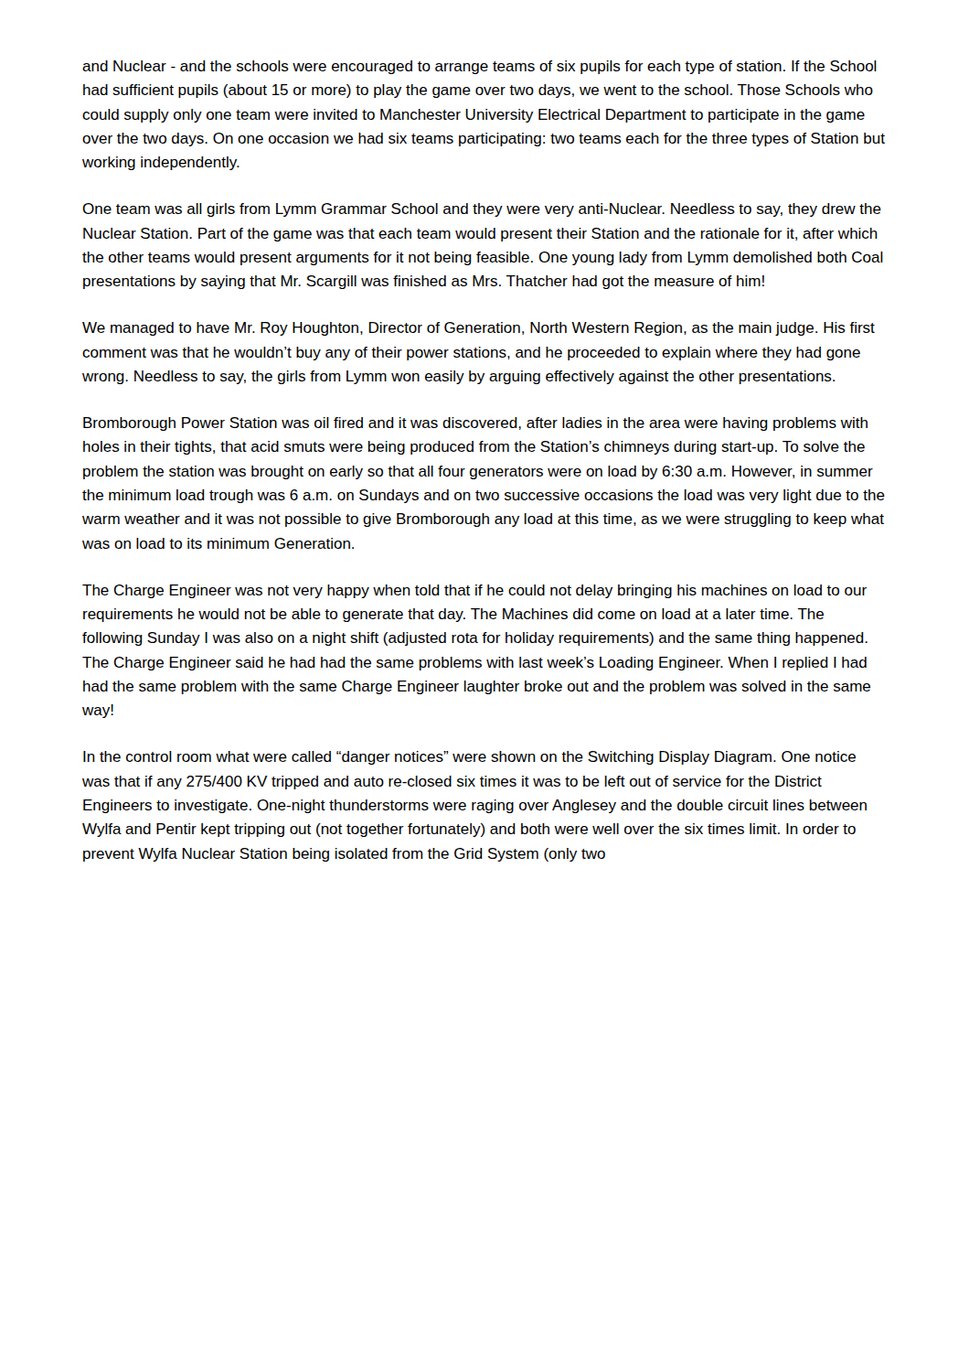and Nuclear - and the schools were encouraged to arrange teams of six pupils for each type of station. If the School had sufficient pupils (about 15 or more) to play the game over two days, we went to the school. Those Schools who could supply only one team were invited to Manchester University Electrical Department to participate in the game over the two days. On one occasion we had six teams participating: two teams each for the three types of Station but working independently.
One team was all girls from Lymm Grammar School and they were very anti-Nuclear. Needless to say, they drew the Nuclear Station. Part of the game was that each team would present their Station and the rationale for it, after which the other teams would present arguments for it not being feasible. One young lady from Lymm demolished both Coal presentations by saying that Mr. Scargill was finished as Mrs. Thatcher had got the measure of him!
We managed to have Mr. Roy Houghton, Director of Generation, North Western Region, as the main judge. His first comment was that he wouldn’t buy any of their power stations, and he proceeded to explain where they had gone wrong. Needless to say, the girls from Lymm won easily by arguing effectively against the other presentations.
Bromborough Power Station was oil fired and it was discovered, after ladies in the area were having problems with holes in their tights, that acid smuts were being produced from the Station’s chimneys during start-up. To solve the problem the station was brought on early so that all four generators were on load by 6:30 a.m. However, in summer the minimum load trough was 6 a.m. on Sundays and on two successive occasions the load was very light due to the warm weather and it was not possible to give Bromborough any load at this time, as we were struggling to keep what was on load to its minimum Generation.
The Charge Engineer was not very happy when told that if he could not delay bringing his machines on load to our requirements he would not be able to generate that day. The Machines did come on load at a later time. The following Sunday I was also on a night shift (adjusted rota for holiday requirements) and the same thing happened. The Charge Engineer said he had had the same problems with last week’s Loading Engineer. When I replied I had had the same problem with the same Charge Engineer laughter broke out and the problem was solved in the same way!
In the control room what were called “danger notices” were shown on the Switching Display Diagram. One notice was that if any 275/400 KV tripped and auto re-closed six times it was to be left out of service for the District Engineers to investigate. One-night thunderstorms were raging over Anglesey and the double circuit lines between Wylfa and Pentir kept tripping out (not together fortunately) and both were well over the six times limit. In order to prevent Wylfa Nuclear Station being isolated from the Grid System (only two